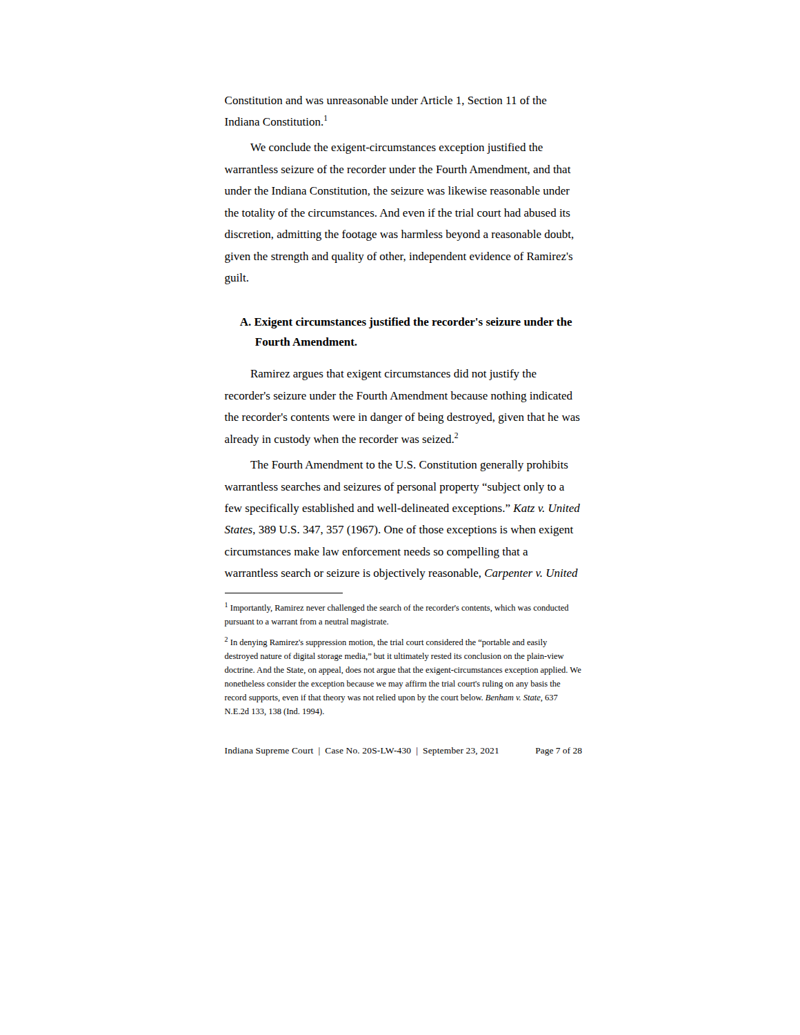Constitution and was unreasonable under Article 1, Section 11 of the Indiana Constitution.1
We conclude the exigent-circumstances exception justified the warrantless seizure of the recorder under the Fourth Amendment, and that under the Indiana Constitution, the seizure was likewise reasonable under the totality of the circumstances. And even if the trial court had abused its discretion, admitting the footage was harmless beyond a reasonable doubt, given the strength and quality of other, independent evidence of Ramirez's guilt.
A. Exigent circumstances justified the recorder's seizure under the Fourth Amendment.
Ramirez argues that exigent circumstances did not justify the recorder's seizure under the Fourth Amendment because nothing indicated the recorder's contents were in danger of being destroyed, given that he was already in custody when the recorder was seized.2
The Fourth Amendment to the U.S. Constitution generally prohibits warrantless searches and seizures of personal property “subject only to a few specifically established and well-delineated exceptions.” Katz v. United States, 389 U.S. 347, 357 (1967). One of those exceptions is when exigent circumstances make law enforcement needs so compelling that a warrantless search or seizure is objectively reasonable, Carpenter v. United
1 Importantly, Ramirez never challenged the search of the recorder's contents, which was conducted pursuant to a warrant from a neutral magistrate.
2 In denying Ramirez's suppression motion, the trial court considered the “portable and easily destroyed nature of digital storage media,” but it ultimately rested its conclusion on the plain-view doctrine. And the State, on appeal, does not argue that the exigent-circumstances exception applied. We nonetheless consider the exception because we may affirm the trial court's ruling on any basis the record supports, even if that theory was not relied upon by the court below. Benham v. State, 637 N.E.2d 133, 138 (Ind. 1994).
Indiana Supreme Court | Case No. 20S-LW-430 | September 23, 2021
Page 7 of 28